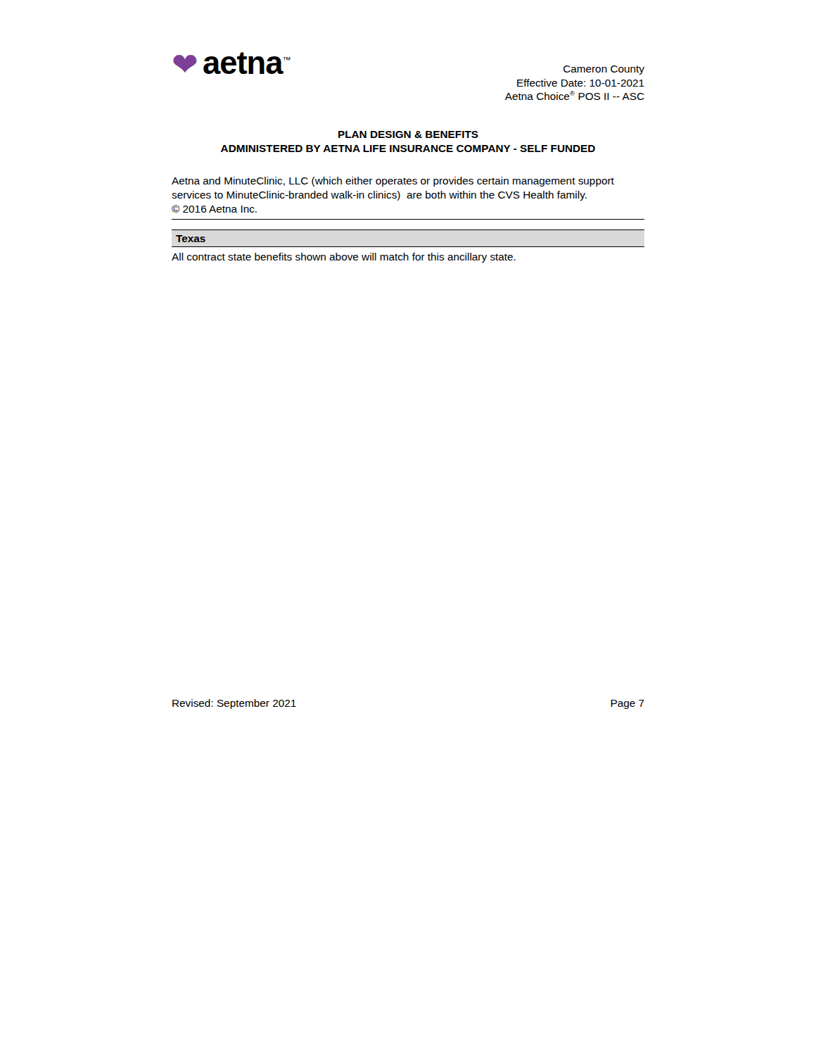❤aetna™
Cameron County
Effective Date: 10-01-2021
Aetna Choice® POS II -- ASC
PLAN DESIGN & BENEFITS
ADMINISTERED BY AETNA LIFE INSURANCE COMPANY - SELF FUNDED
Aetna and MinuteClinic, LLC (which either operates or provides certain management support services to MinuteClinic-branded walk-in clinics) are both within the CVS Health family.
© 2016 Aetna Inc.
Texas
All contract state benefits shown above will match for this ancillary state.
Revised: September 2021 Page 7